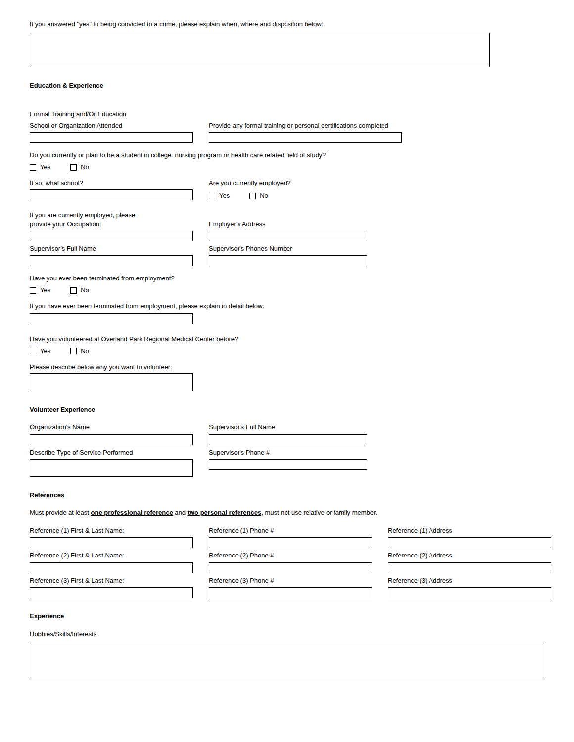If you answered "yes" to being convicted to a crime, please explain when, where and disposition below:
Education & Experience
Formal Training and/Or Education
School or Organization Attended
Provide any formal training or personal certifications completed
Do you currently or plan to be a student in college. nursing program or health care related field of study?
Yes No
If so, what school?
Are you currently employed?
Yes No
If you are currently employed, please
provide your Occupation:
Employer's Address
Supervisor's Full Name
Supervisor's Phones Number
Have you ever been terminated from employment?
Yes No
If you have ever been terminated from employment, please explain in detail below:
Have you volunteered at Overland Park Regional Medical Center before?
Yes No
Please describe below why you want to volunteer:
Volunteer Experience
Organization's Name
Supervisor's Full Name
Describe Type of Service Performed
Supervisor's Phone #
References
Must provide at least one professional reference and two personal references, must not use relative or family member.
Reference (1) First & Last Name:
Reference (1) Phone #
Reference (1) Address
Reference (2) First & Last Name:
Reference (2) Phone #
Reference (2) Address
Reference (3) First & Last Name:
Reference (3) Phone #
Reference (3) Address
Experience
Hobbies/Skills/Interests